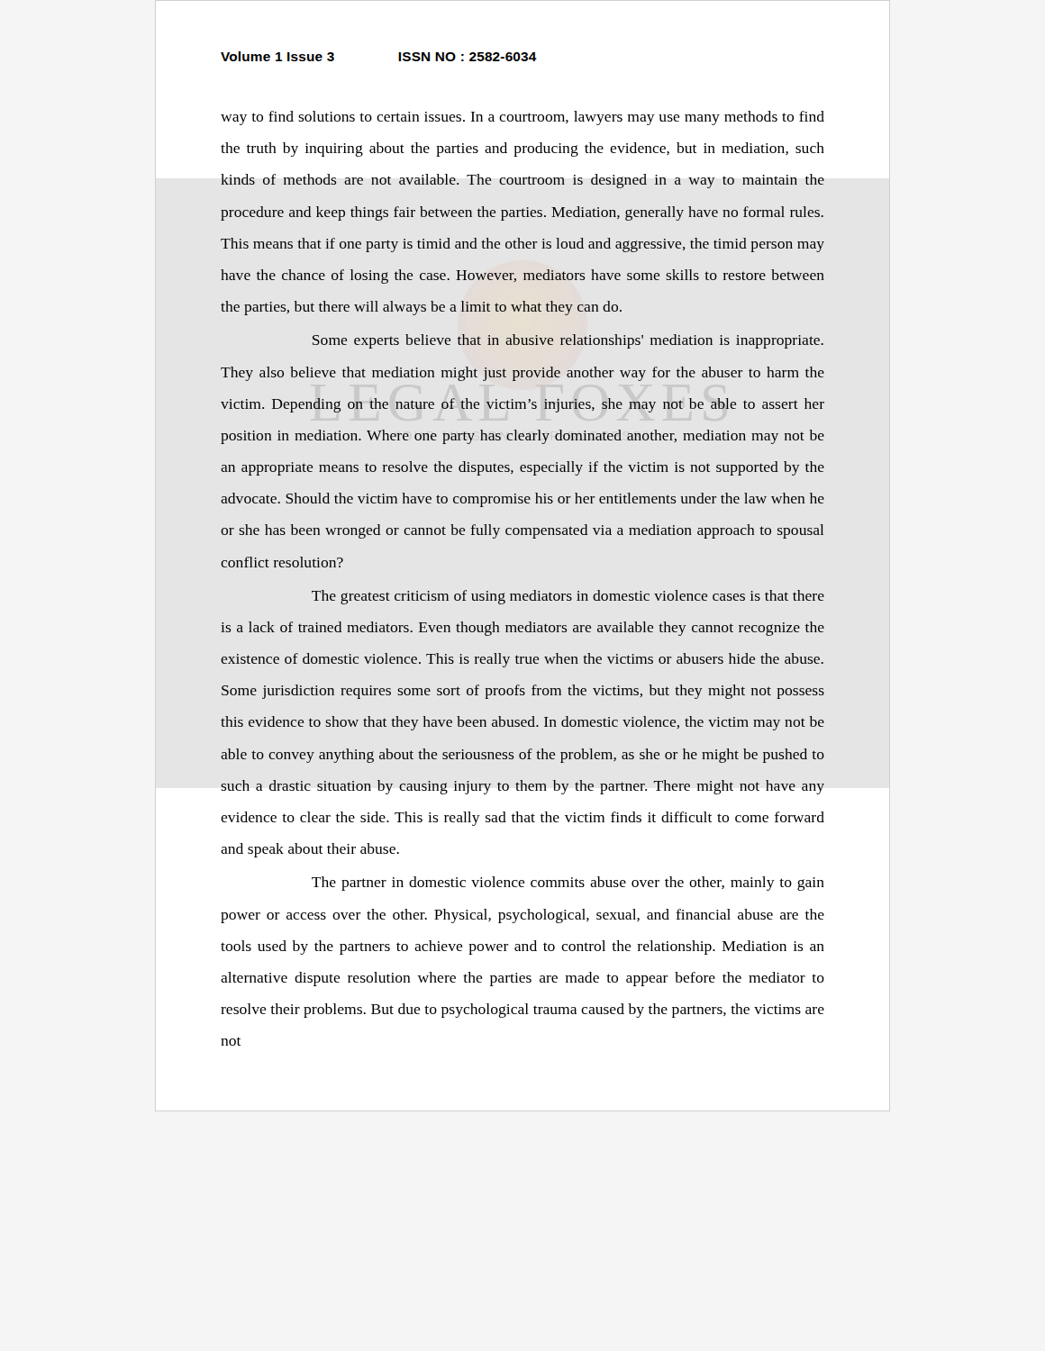LEGAL FOXES
"OUR MISSION YOUR SUCCESS"
Volume 1 Issue 3 ISSN NO : 2582-6034
way to find solutions to certain issues. In a courtroom, lawyers may use many methods to find the truth by inquiring about the parties and producing the evidence, but in mediation, such kinds of methods are not available. The courtroom is designed in a way to maintain the procedure and keep things fair between the parties. Mediation, generally have no formal rules. This means that if one party is timid and the other is loud and aggressive, the timid person may have the chance of losing the case. However, mediators have some skills to restore between the parties, but there will always be a limit to what they can do.
Some experts believe that in abusive relationships' mediation is inappropriate. They also believe that mediation might just provide another way for the abuser to harm the victim. Depending on the nature of the victim’s injuries, she may not be able to assert her position in mediation. Where one party has clearly dominated another, mediation may not be an appropriate means to resolve the disputes, especially if the victim is not supported by the advocate. Should the victim have to compromise his or her entitlements under the law when he or she has been wronged or cannot be fully compensated via a mediation approach to spousal conflict resolution?
The greatest criticism of using mediators in domestic violence cases is that there is a lack of trained mediators. Even though mediators are available they cannot recognize the existence of domestic violence. This is really true when the victims or abusers hide the abuse. Some jurisdiction requires some sort of proofs from the victims, but they might not possess this evidence to show that they have been abused. In domestic violence, the victim may not be able to convey anything about the seriousness of the problem, as she or he might be pushed to such a drastic situation by causing injury to them by the partner. There might not have any evidence to clear the side. This is really sad that the victim finds it difficult to come forward and speak about their abuse.
The partner in domestic violence commits abuse over the other, mainly to gain power or access over the other. Physical, psychological, sexual, and financial abuse are the tools used by the partners to achieve power and to control the relationship. Mediation is an alternative dispute resolution where the parties are made to appear before the mediator to resolve their problems. But due to psychological trauma caused by the partners, the victims are not